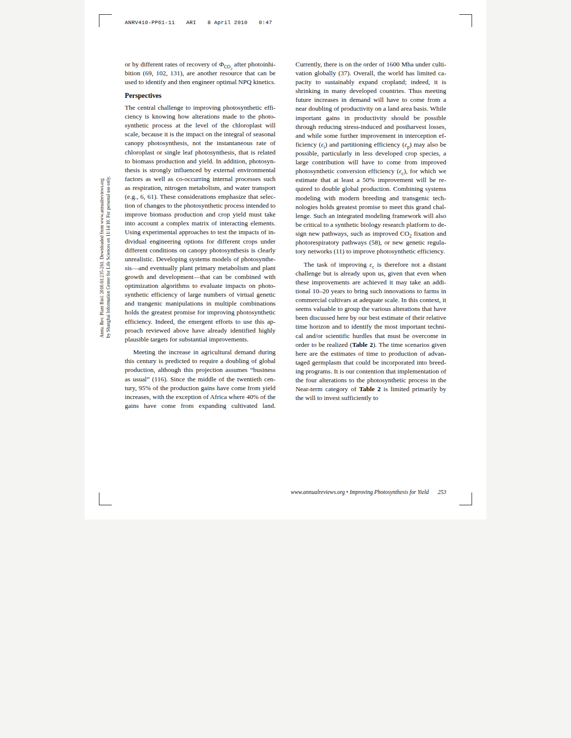ANRV410-PP61-11 ARI 8 April 20100:47
Annu. Rev. Plant Biol. 2010.61:235-261. Downloaded from www.annualreviews.org
by Shanghai Information Center for Life Sciences on 11/14/10. For personal use only.
or by different rates of recovery of ΦCO2 after photoinhibition (69, 102, 131), are another resource that can be used to identify and then engineer optimal NPQ kinetics.
Perspectives
The central challenge to improving photosynthetic efficiency is knowing how alterations made to the photosynthetic process at the level of the chloroplast will scale, because it is the impact on the integral of seasonal canopy photosynthesis, not the instantaneous rate of chloroplast or single leaf photosynthesis, that is related to biomass production and yield. In addition, photosynthesis is strongly influenced by external environmental factors as well as co-occurring internal processes such as respiration, nitrogen metabolism, and water transport (e.g., 6, 61). These considerations emphasize that selection of changes to the photosynthetic process intended to improve biomass production and crop yield must take into account a complex matrix of interacting elements. Using experimental approaches to test the impacts of individual engineering options for different crops under different conditions on canopy photosynthesis is clearly unrealistic. Developing systems models of photosynthesis—and eventually plant primary metabolism and plant growth and development—that can be combined with optimization algorithms to evaluate impacts on photosynthetic efficiency of large numbers of virtual genetic and trangenic manipulations in multiple combinations holds the greatest promise for improving photosynthetic efficiency. Indeed, the emergent efforts to use this approach reviewed above have already identified highly plausible targets for substantial improvements.
Meeting the increase in agricultural demand during this century is predicted to require a doubling of global production, although this projection assumes “business as usual” (116). Since the middle of the twentieth century, 95% of the production gains have come from yield increases, with the exception of Africa where 40% of the gains have come from expanding cultivated land. Currently, there is on the order of 1600 Mha under cultivation globally (37). Overall, the world has limited capacity to sustainably expand cropland; indeed, it is shrinking in many developed countries. Thus meeting future increases in demand will have to come from a near doubling of productivity on a land area basis. While important gains in productivity should be possible through reducing stress-induced and postharvest losses, and while some further improvement in interception efficiency (εi) and partitioning efficiency (εp) may also be possible, particularly in less developed crop species, a large contribution will have to come from improved photosynthetic conversion efficiency (εc), for which we estimate that at least a 50% improvement will be required to double global production. Combining systems modeling with modern breeding and transgenic technologies holds greatest promise to meet this grand challenge. Such an integrated modeling framework will also be critical to a synthetic biology research platform to design new pathways, such as improved CO2 fixation and photorespiratory pathways (58), or new genetic regulatory networks (11) to improve photosynthetic efficiency.
The task of improving εc is therefore not a distant challenge but is already upon us, given that even when these improvements are achieved it may take an additional 10–20 years to bring such innovations to farms in commercial cultivars at adequate scale. In this context, it seems valuable to group the various alterations that have been discussed here by our best estimate of their relative time horizon and to identify the most important technical and/or scientific hurdles that must be overcome in order to be realized (Table 2). The time scenarios given here are the estimates of time to production of advantaged germplasm that could be incorporated into breeding programs. It is our contention that implementation of the four alterations to the photosynthetic process in the Near-term category of Table 2 is limited primarily by the will to invest sufficiently to
www.annualreviews.org • Improving Photosynthesis for Yield 253